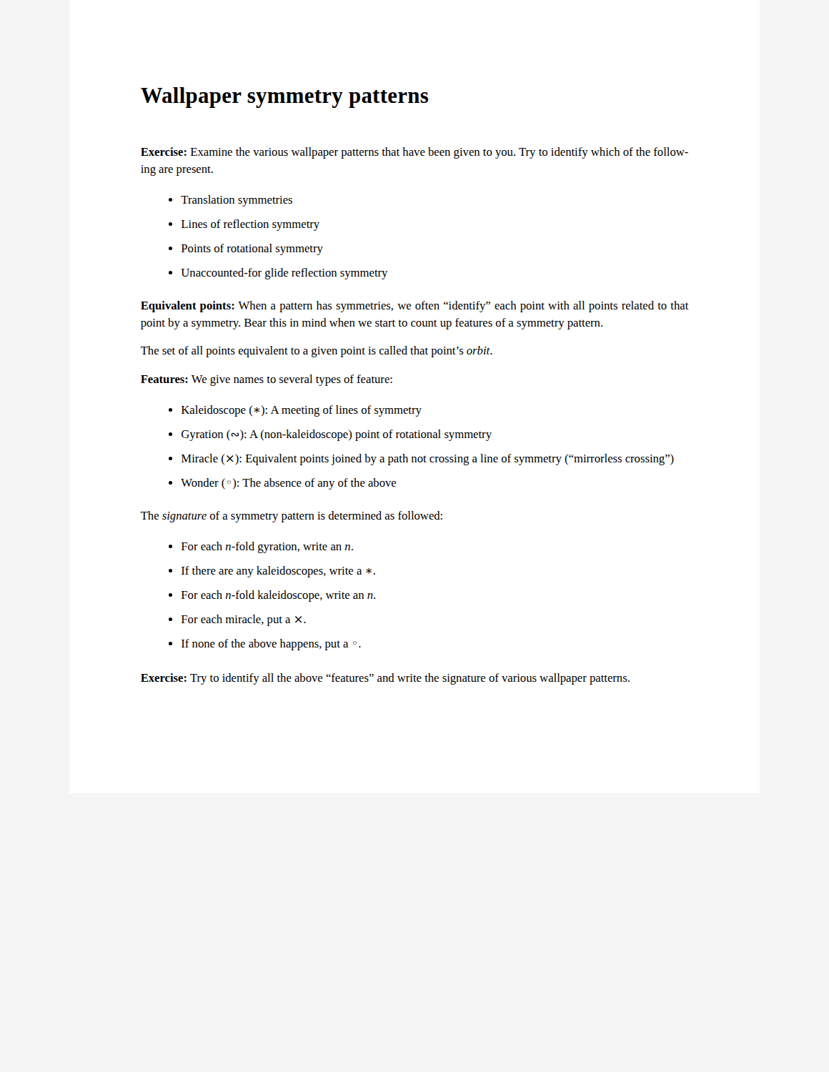Wallpaper symmetry patterns
Exercise: Examine the various wallpaper patterns that have been given to you. Try to identify which of the following are present.
Translation symmetries
Lines of reflection symmetry
Points of rotational symmetry
Unaccounted-for glide reflection symmetry
Equivalent points: When a pattern has symmetries, we often “identify” each point with all points related to that point by a symmetry. Bear this in mind when we start to count up features of a symmetry pattern.
The set of all points equivalent to a given point is called that point’s orbit.
Features: We give names to several types of feature:
Kaleidoscope (∗): A meeting of lines of symmetry
Gyration (∾): A (non-kaleidoscope) point of rotational symmetry
Miracle (×): Equivalent points joined by a path not crossing a line of symmetry (“mirrorless crossing”)
Wonder (◦): The absence of any of the above
The signature of a symmetry pattern is determined as followed:
For each n-fold gyration, write an n.
If there are any kaleidoscopes, write a ∗.
For each n-fold kaleidoscope, write an n.
For each miracle, put a ×.
If none of the above happens, put a ◦.
Exercise: Try to identify all the above “features” and write the signature of various wallpaper patterns.